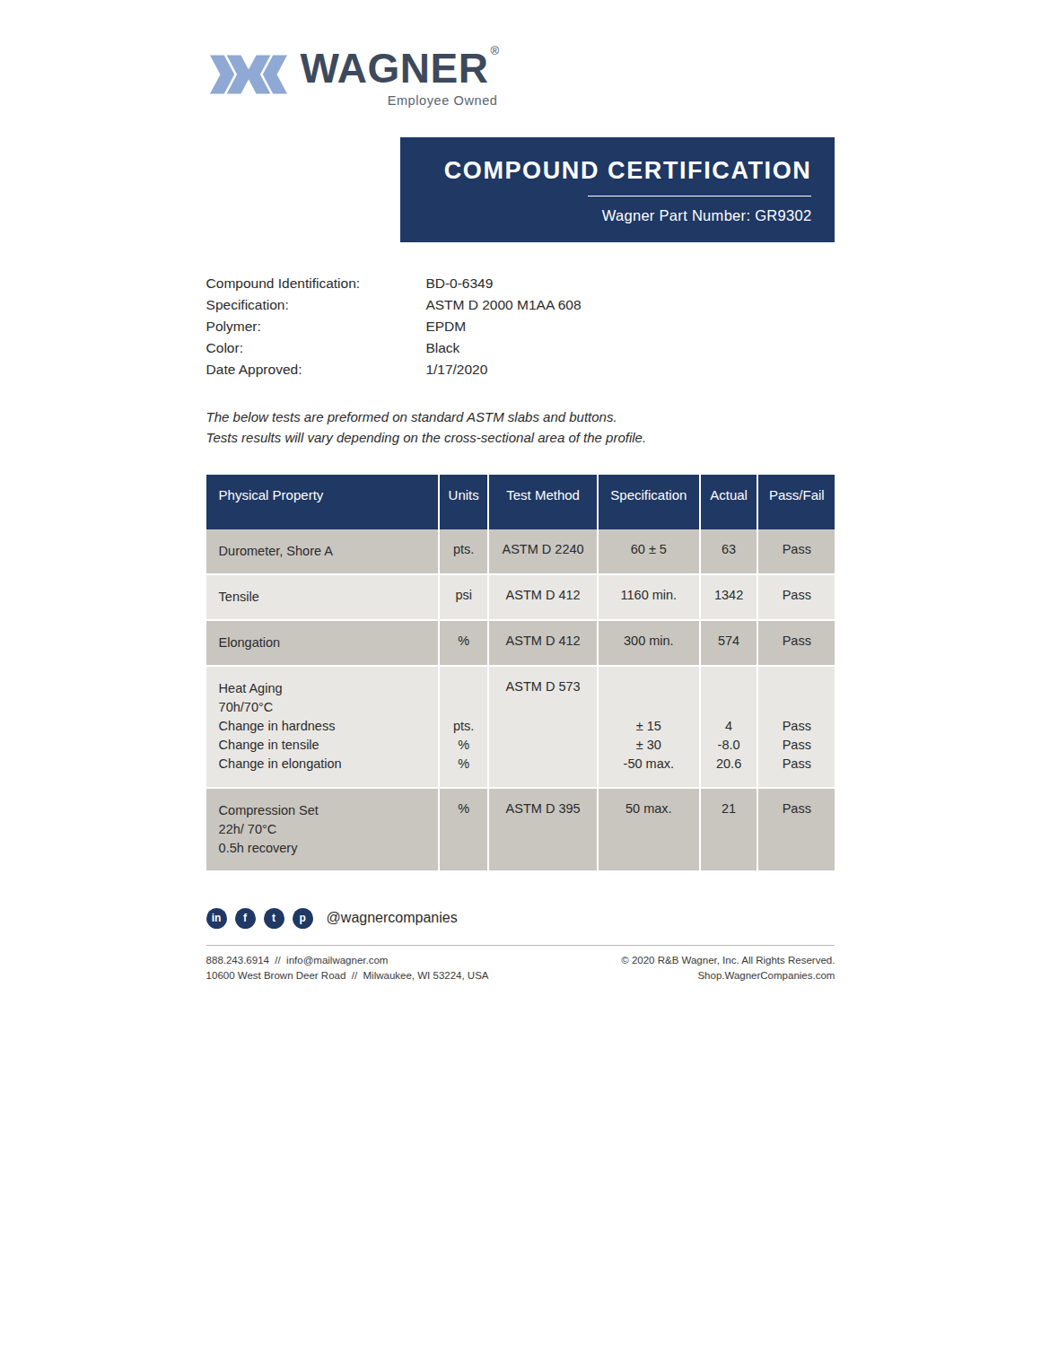WAGNER®
Employee Owned
Compound Certification
Wagner Part Number: GR9302
| Compound Identification: | BD-0-6349 |
| Specification: | ASTM D 2000 M1AA 608 |
| Polymer: | EPDM |
| Color: | Black |
| Date Approved: | 1/17/2020 |
The below tests are preformed on standard ASTM slabs and buttons.
Tests results will vary depending on the cross-sectional area of the profile.
| Physical Property | Units | Test Method | Specification | Actual | Pass/Fail |
| --- | --- | --- | --- | --- | --- |
| Durometer, Shore A | pts. | ASTM D 2240 | 60 ± 5 | 63 | Pass |
| Tensile | psi | ASTM D 412 | 1160 min. | 1342 | Pass |
| Elongation | % | ASTM D 412 | 300 min. | 574 | Pass |
| Heat Aging 70h/70°C Change in hardness Change in tensile Change in elongation | pts. % % | ASTM D 573 | ± 15 ± 30 -50 max. | 4 -8.0 20.6 | Pass Pass Pass |
| Compression Set 22h/ 70°C 0.5h recovery | % | ASTM D 395 | 50 max. | 21 | Pass |
in f t p @wagnercompanies
888.243.6914 // info@mailwagner.com
10600 West Brown Deer Road // Milwaukee, WI 53224, USA
© 2020 R&B Wagner, Inc. All Rights Reserved.
Shop.WagnerCompanies.com